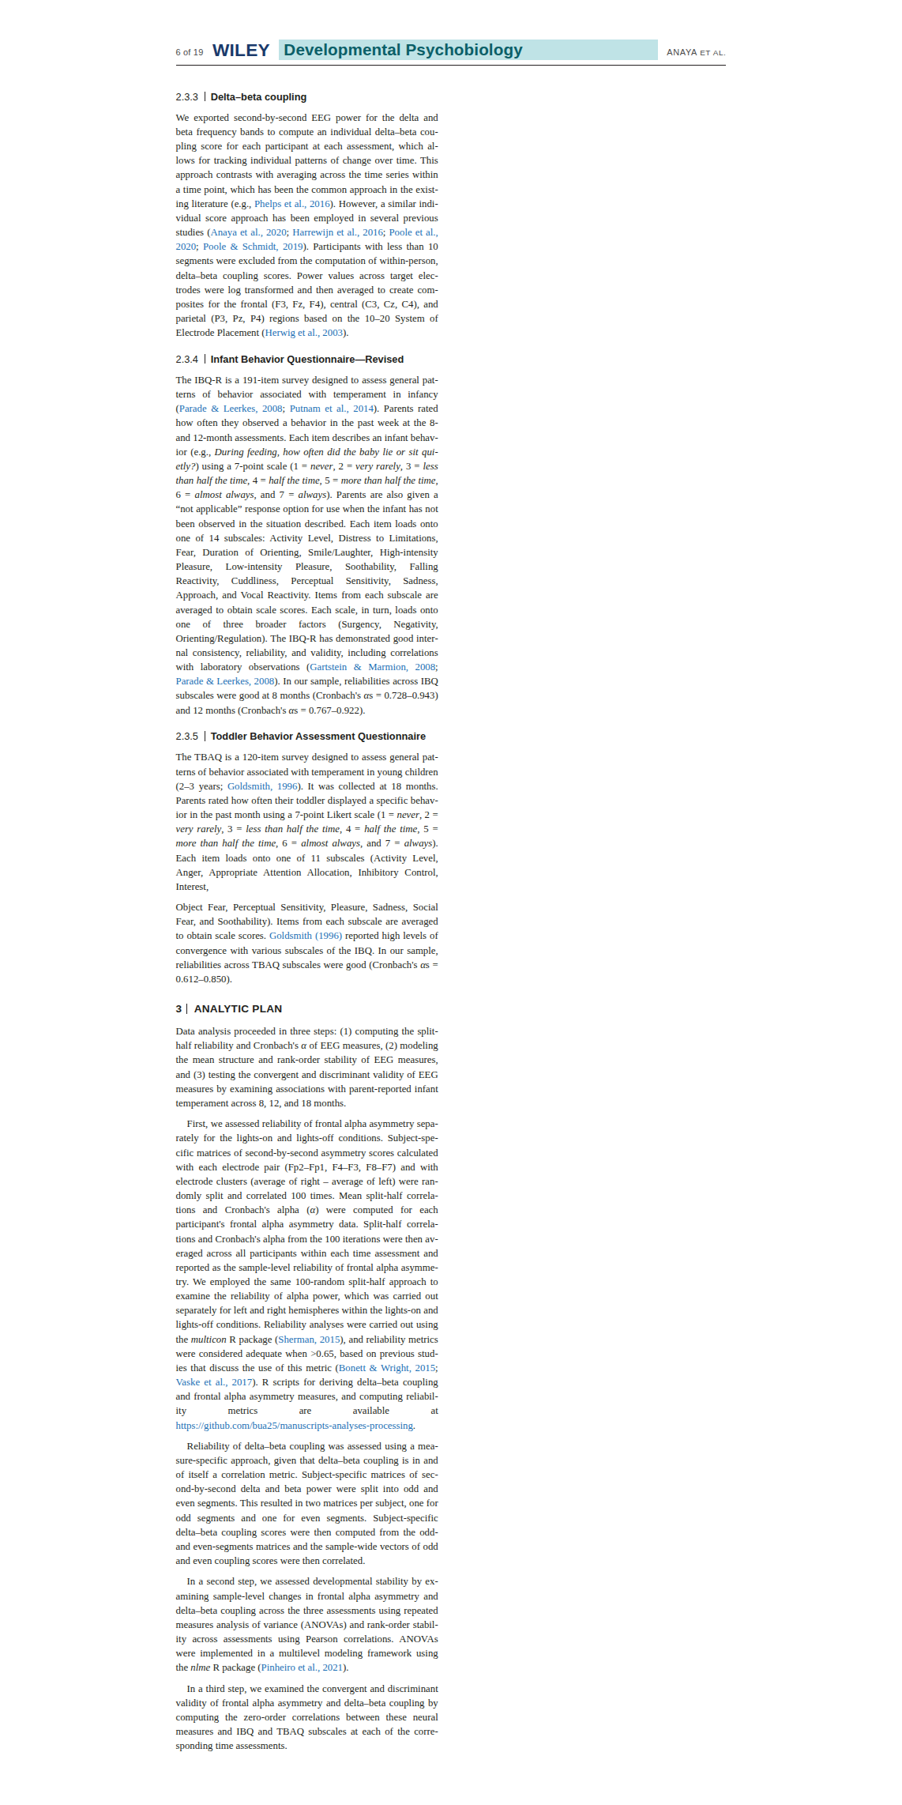6 of 19
WILEY
Developmental Psychobiology
ANAYA ET AL.
2.3.3 Delta–beta coupling
We exported second-by-second EEG power for the delta and beta frequency bands to compute an individual delta–beta coupling score for each participant at each assessment, which allows for tracking individual patterns of change over time. This approach contrasts with averaging across the time series within a time point, which has been the common approach in the existing literature (e.g., Phelps et al., 2016). However, a similar individual score approach has been employed in several previous studies (Anaya et al., 2020; Harrewijn et al., 2016; Poole et al., 2020; Poole & Schmidt, 2019). Participants with less than 10 segments were excluded from the computation of within-person, delta–beta coupling scores. Power values across target electrodes were log transformed and then averaged to create composites for the frontal (F3, Fz, F4), central (C3, Cz, C4), and parietal (P3, Pz, P4) regions based on the 10–20 System of Electrode Placement (Herwig et al., 2003).
2.3.4 Infant Behavior Questionnaire—Revised
The IBQ-R is a 191-item survey designed to assess general patterns of behavior associated with temperament in infancy (Parade & Leerkes, 2008; Putnam et al., 2014). Parents rated how often they observed a behavior in the past week at the 8- and 12-month assessments. Each item describes an infant behavior (e.g., During feeding, how often did the baby lie or sit quietly?) using a 7-point scale (1 = never, 2 = very rarely, 3 = less than half the time, 4 = half the time, 5 = more than half the time, 6 = almost always, and 7 = always). Parents are also given a “not applicable” response option for use when the infant has not been observed in the situation described. Each item loads onto one of 14 subscales: Activity Level, Distress to Limitations, Fear, Duration of Orienting, Smile/Laughter, High-intensity Pleasure, Low-intensity Pleasure, Soothability, Falling Reactivity, Cuddliness, Perceptual Sensitivity, Sadness, Approach, and Vocal Reactivity. Items from each subscale are averaged to obtain scale scores. Each scale, in turn, loads onto one of three broader factors (Surgency, Negativity, Orienting/Regulation). The IBQ-R has demonstrated good internal consistency, reliability, and validity, including correlations with laboratory observations (Gartstein & Marmion, 2008; Parade & Leerkes, 2008). In our sample, reliabilities across IBQ subscales were good at 8 months (Cronbach's αs = 0.728–0.943) and 12 months (Cronbach's αs = 0.767–0.922).
2.3.5 Toddler Behavior Assessment Questionnaire
The TBAQ is a 120-item survey designed to assess general patterns of behavior associated with temperament in young children (2–3 years; Goldsmith, 1996). It was collected at 18 months. Parents rated how often their toddler displayed a specific behavior in the past month using a 7-point Likert scale (1 = never, 2 = very rarely, 3 = less than half the time, 4 = half the time, 5 = more than half the time, 6 = almost always, and 7 = always). Each item loads onto one of 11 subscales (Activity Level, Anger, Appropriate Attention Allocation, Inhibitory Control, Interest,
Object Fear, Perceptual Sensitivity, Pleasure, Sadness, Social Fear, and Soothability). Items from each subscale are averaged to obtain scale scores. Goldsmith (1996) reported high levels of convergence with various subscales of the IBQ. In our sample, reliabilities across TBAQ subscales were good (Cronbach's αs = 0.612–0.850).
3 ANALYTIC PLAN
Data analysis proceeded in three steps: (1) computing the split-half reliability and Cronbach's α of EEG measures, (2) modeling the mean structure and rank-order stability of EEG measures, and (3) testing the convergent and discriminant validity of EEG measures by examining associations with parent-reported infant temperament across 8, 12, and 18 months.
First, we assessed reliability of frontal alpha asymmetry separately for the lights-on and lights-off conditions. Subject-specific matrices of second-by-second asymmetry scores calculated with each electrode pair (Fp2–Fp1, F4–F3, F8–F7) and with electrode clusters (average of right – average of left) were randomly split and correlated 100 times. Mean split-half correlations and Cronbach's alpha (α) were computed for each participant's frontal alpha asymmetry data. Split-half correlations and Cronbach's alpha from the 100 iterations were then averaged across all participants within each time assessment and reported as the sample-level reliability of frontal alpha asymmetry. We employed the same 100-random split-half approach to examine the reliability of alpha power, which was carried out separately for left and right hemispheres within the lights-on and lights-off conditions. Reliability analyses were carried out using the multicon R package (Sherman, 2015), and reliability metrics were considered adequate when >0.65, based on previous studies that discuss the use of this metric (Bonett & Wright, 2015; Vaske et al., 2017). R scripts for deriving delta–beta coupling and frontal alpha asymmetry measures, and computing reliability metrics are available at https://github.com/bua25/manuscripts-analyses-processing.
Reliability of delta–beta coupling was assessed using a measure-specific approach, given that delta–beta coupling is in and of itself a correlation metric. Subject-specific matrices of second-by-second delta and beta power were split into odd and even segments. This resulted in two matrices per subject, one for odd segments and one for even segments. Subject-specific delta–beta coupling scores were then computed from the odd- and even-segments matrices and the sample-wide vectors of odd and even coupling scores were then correlated.
In a second step, we assessed developmental stability by examining sample-level changes in frontal alpha asymmetry and delta–beta coupling across the three assessments using repeated measures analysis of variance (ANOVAs) and rank-order stability across assessments using Pearson correlations. ANOVAs were implemented in a multilevel modeling framework using the nlme R package (Pinheiro et al., 2021).
In a third step, we examined the convergent and discriminant validity of frontal alpha asymmetry and delta–beta coupling by computing the zero-order correlations between these neural measures and IBQ and TBAQ subscales at each of the corresponding time assessments.